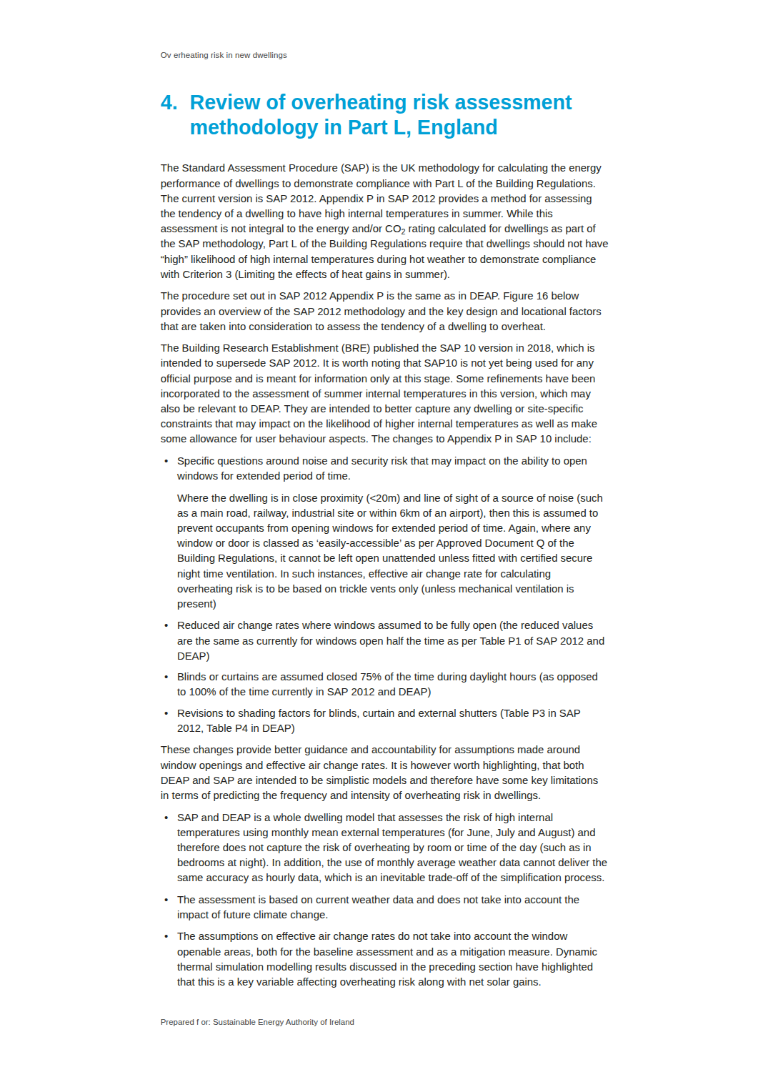Ov erheating risk in new dwellings
4. Review of overheating risk assessment methodology in Part L, England
The Standard Assessment Procedure (SAP) is the UK methodology for calculating the energy performance of dwellings to demonstrate compliance with Part L of the Building Regulations. The current version is SAP 2012. Appendix P in SAP 2012 provides a method for assessing the tendency of a dwelling to have high internal temperatures in summer. While this assessment is not integral to the energy and/or CO2 rating calculated for dwellings as part of the SAP methodology, Part L of the Building Regulations require that dwellings should not have “high” likelihood of high internal temperatures during hot weather to demonstrate compliance with Criterion 3 (Limiting the effects of heat gains in summer).
The procedure set out in SAP 2012 Appendix P is the same as in DEAP. Figure 16 below provides an overview of the SAP 2012 methodology and the key design and locational factors that are taken into consideration to assess the tendency of a dwelling to overheat.
The Building Research Establishment (BRE) published the SAP 10 version in 2018, which is intended to supersede SAP 2012. It is worth noting that SAP10 is not yet being used for any official purpose and is meant for information only at this stage. Some refinements have been incorporated to the assessment of summer internal temperatures in this version, which may also be relevant to DEAP. They are intended to better capture any dwelling or site-specific constraints that may impact on the likelihood of higher internal temperatures as well as make some allowance for user behaviour aspects. The changes to Appendix P in SAP 10 include:
Specific questions around noise and security risk that may impact on the ability to open windows for extended period of time.
Where the dwelling is in close proximity (<20m) and line of sight of a source of noise (such as a main road, railway, industrial site or within 6km of an airport), then this is assumed to prevent occupants from opening windows for extended period of time. Again, where any window or door is classed as ‘easily-accessible’ as per Approved Document Q of the Building Regulations, it cannot be left open unattended unless fitted with certified secure night time ventilation. In such instances, effective air change rate for calculating overheating risk is to be based on trickle vents only (unless mechanical ventilation is present)
Reduced air change rates where windows assumed to be fully open (the reduced values are the same as currently for windows open half the time as per Table P1 of SAP 2012 and DEAP)
Blinds or curtains are assumed closed 75% of the time during daylight hours (as opposed to 100% of the time currently in SAP 2012 and DEAP)
Revisions to shading factors for blinds, curtain and external shutters (Table P3 in SAP 2012, Table P4 in DEAP)
These changes provide better guidance and accountability for assumptions made around window openings and effective air change rates. It is however worth highlighting, that both DEAP and SAP are intended to be simplistic models and therefore have some key limitations in terms of predicting the frequency and intensity of overheating risk in dwellings.
SAP and DEAP is a whole dwelling model that assesses the risk of high internal temperatures using monthly mean external temperatures (for June, July and August) and therefore does not capture the risk of overheating by room or time of the day (such as in bedrooms at night). In addition, the use of monthly average weather data cannot deliver the same accuracy as hourly data, which is an inevitable trade-off of the simplification process.
The assessment is based on current weather data and does not take into account the impact of future climate change.
The assumptions on effective air change rates do not take into account the window openable areas, both for the baseline assessment and as a mitigation measure. Dynamic thermal simulation modelling results discussed in the preceding section have highlighted that this is a key variable affecting overheating risk along with net solar gains.
Prepared f or: Sustainable Energy Authority of Ireland